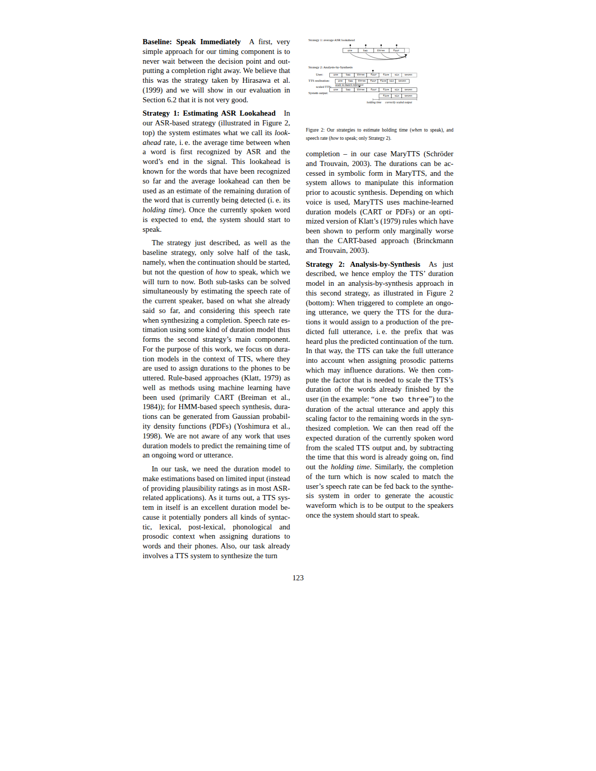Baseline: Speak Immediately A first, very simple approach for our timing component is to never wait between the decision point and outputting a completion right away. We believe that this was the strategy taken by Hirasawa et al. (1999) and we will show in our evaluation in Section 6.2 that it is not very good.
Strategy 1: Estimating ASR Lookahead In our ASR-based strategy (illustrated in Figure 2, top) the system estimates what we call its lookahead rate, i. e. the average time between when a word is first recognized by ASR and the word’s end in the signal. This lookahead is known for the words that have been recognized so far and the average lookahead can then be used as an estimate of the remaining duration of the word that is currently being detected (i. e. its holding time). Once the currently spoken word is expected to end, the system should start to speak.
The strategy just described, as well as the baseline strategy, only solve half of the task, namely, when the continuation should be started, but not the question of how to speak, which we will turn to now. Both sub-tasks can be solved simultaneously by estimating the speech rate of the current speaker, based on what she already said so far, and considering this speech rate when synthesizing a completion. Speech rate estimation using some kind of duration model thus forms the second strategy’s main component. For the purpose of this work, we focus on duration models in the context of TTS, where they are used to assign durations to the phones to be uttered. Rule-based approaches (Klatt, 1979) as well as methods using machine learning have been used (primarily CART (Breiman et al., 1984)); for HMM-based speech synthesis, durations can be generated from Gaussian probability density functions (PDFs) (Yoshimura et al., 1998). We are not aware of any work that uses duration models to predict the remaining time of an ongoing word or utterance.
In our task, we need the duration model to make estimations based on limited input (instead of providing plausibility ratings as in most ASR-related applications). As it turns out, a TTS system in itself is an excellent duration model because it potentially ponders all kinds of syntactic, lexical, post-lexical, phonological and prosodic context when assigning durations to words and their phones. Also, our task already involves a TTS system to synthesize the turn
Strategy 1: average ASR lookahead one two three four x Strategy 2: Analysis-by-Synthesis User: TTS realisation: scaled TTS: System output: one two three four five six seven one two three four five six seven scale to match reference one two three four five six seven five six seven holding time correctly scaled output
Figure 2: Our strategies to estimate holding time (when to speak), and speech rate (how to speak; only Strategy 2).
completion – in our case MaryTTS (Schröder and Trouvain, 2003). The durations can be accessed in symbolic form in MaryTTS, and the system allows to manipulate this information prior to acoustic synthesis. Depending on which voice is used, MaryTTS uses machine-learned duration models (CART or PDFs) or an optimized version of Klatt’s (1979) rules which have been shown to perform only marginally worse than the CART-based approach (Brinckmann and Trouvain, 2003).
Strategy 2: Analysis-by-Synthesis As just described, we hence employ the TTS’ duration model in an analysis-by-synthesis approach in this second strategy, as illustrated in Figure 2 (bottom): When triggered to complete an ongoing utterance, we query the TTS for the durations it would assign to a production of the predicted full utterance, i. e. the prefix that was heard plus the predicted continuation of the turn. In that way, the TTS can take the full utterance into account when assigning prosodic patterns which may influence durations. We then compute the factor that is needed to scale the TTS’s duration of the words already finished by the user (in the example: “one two three”) to the duration of the actual utterance and apply this scaling factor to the remaining words in the synthesized completion. We can then read off the expected duration of the currently spoken word from the scaled TTS output and, by subtracting the time that this word is already going on, find out the holding time. Similarly, the completion of the turn which is now scaled to match the user’s speech rate can be fed back to the synthesis system in order to generate the acoustic waveform which is to be output to the speakers once the system should start to speak.
123